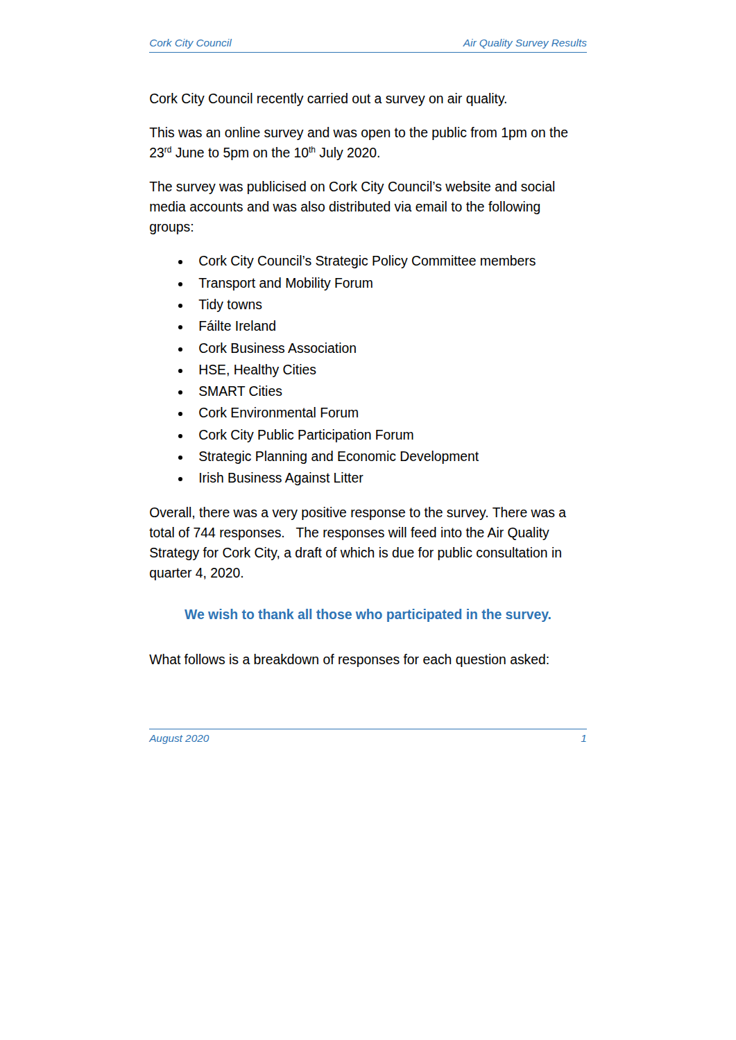Cork City Council Air Quality Survey Results
Cork City Council recently carried out a survey on air quality.
This was an online survey and was open to the public from 1pm on the 23rd June to 5pm on the 10th July 2020.
The survey was publicised on Cork City Council’s website and social media accounts and was also distributed via email to the following groups:
Cork City Council’s Strategic Policy Committee members
Transport and Mobility Forum
Tidy towns
Fáilte Ireland
Cork Business Association
HSE, Healthy Cities
SMART Cities
Cork Environmental Forum
Cork City Public Participation Forum
Strategic Planning and Economic Development
Irish Business Against Litter
Overall, there was a very positive response to the survey. There was a total of 744 responses. The responses will feed into the Air Quality Strategy for Cork City, a draft of which is due for public consultation in quarter 4, 2020.
We wish to thank all those who participated in the survey.
What follows is a breakdown of responses for each question asked:
August 2020 1